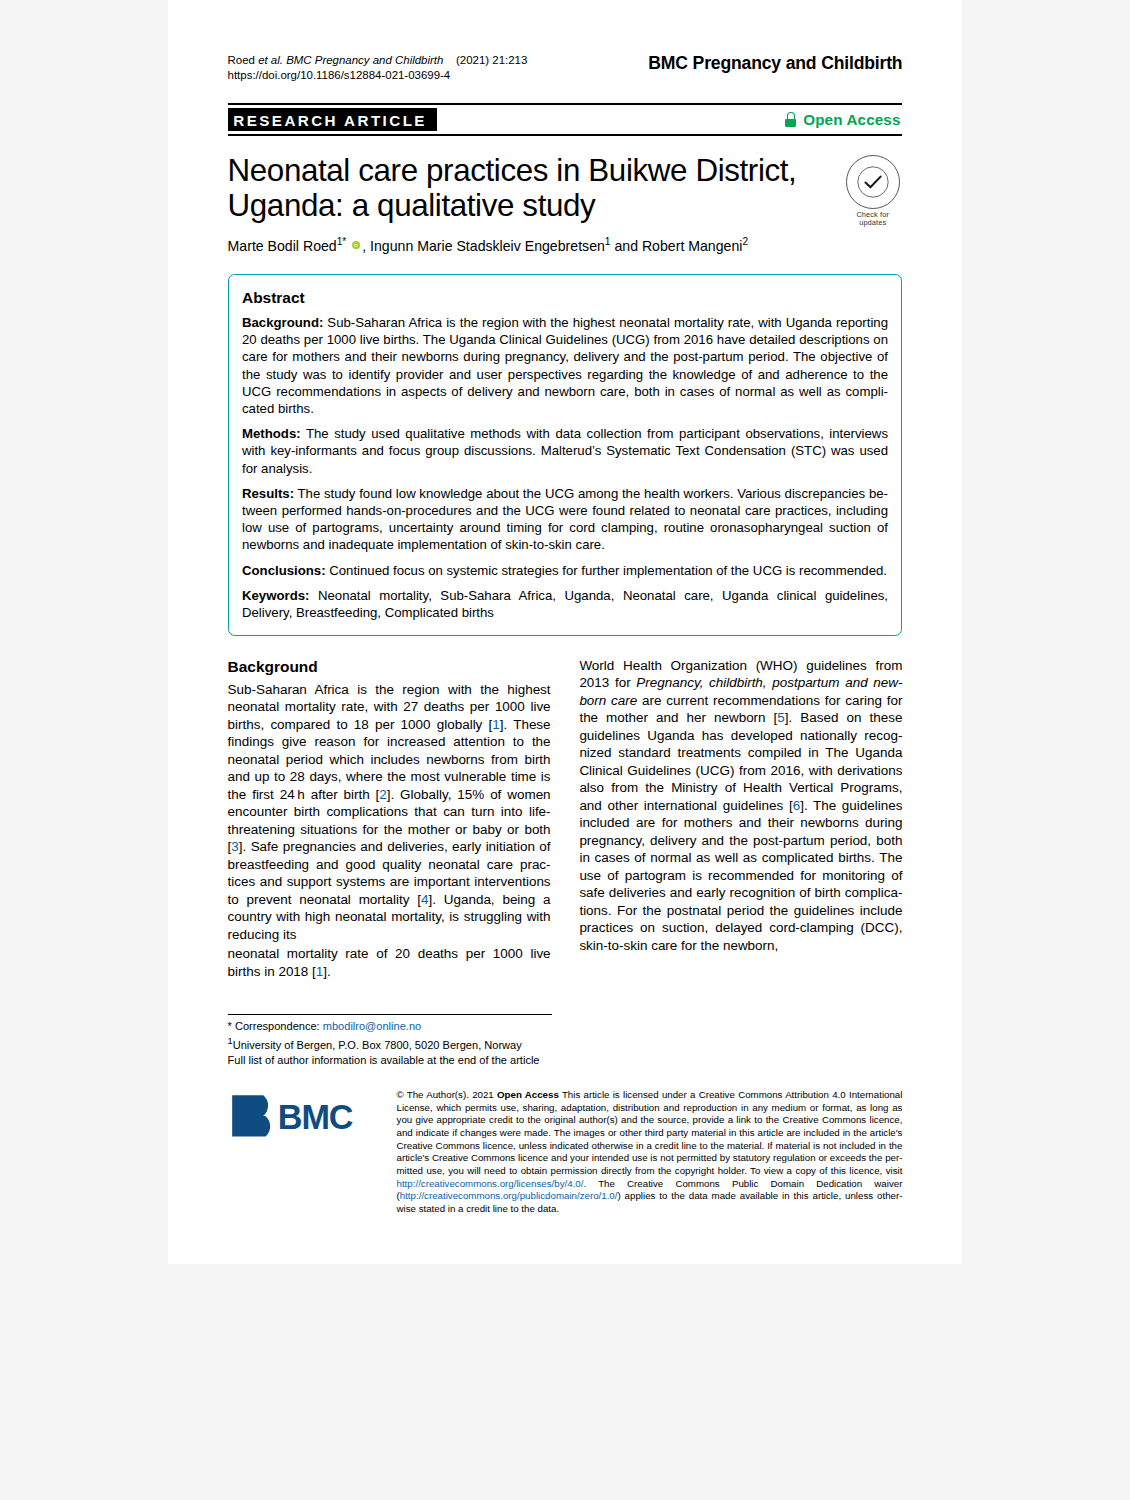Roed et al. BMC Pregnancy and Childbirth (2021) 21:213
https://doi.org/10.1186/s12884-021-03699-4
BMC Pregnancy and Childbirth
Research Article
Open Access
Neonatal care practices in Buikwe District, Uganda: a qualitative study
Check for
updates
Marte Bodil Roed1* , Ingunn Marie Stadskleiv Engebretsen1 and Robert Mangeni2
Abstract
Background: Sub-Saharan Africa is the region with the highest neonatal mortality rate, with Uganda reporting 20 deaths per 1000 live births. The Uganda Clinical Guidelines (UCG) from 2016 have detailed descriptions on care for mothers and their newborns during pregnancy, delivery and the post-partum period. The objective of the study was to identify provider and user perspectives regarding the knowledge of and adherence to the UCG recommendations in aspects of delivery and newborn care, both in cases of normal as well as complicated births.
Methods: The study used qualitative methods with data collection from participant observations, interviews with key-informants and focus group discussions. Malterud’s Systematic Text Condensation (STC) was used for analysis.
Results: The study found low knowledge about the UCG among the health workers. Various discrepancies between performed hands-on-procedures and the UCG were found related to neonatal care practices, including low use of partograms, uncertainty around timing for cord clamping, routine oronasopharyngeal suction of newborns and inadequate implementation of skin-to-skin care.
Conclusions: Continued focus on systemic strategies for further implementation of the UCG is recommended.
Keywords: Neonatal mortality, Sub-Sahara Africa, Uganda, Neonatal care, Uganda clinical guidelines, Delivery, Breastfeeding, Complicated births
Background
Sub-Saharan Africa is the region with the highest neonatal mortality rate, with 27 deaths per 1000 live births, compared to 18 per 1000 globally [1]. These findings give reason for increased attention to the neonatal period which includes newborns from birth and up to 28 days, where the most vulnerable time is the first 24 h after birth [2]. Globally, 15% of women encounter birth complications that can turn into life-threatening situations for the mother or baby or both [3]. Safe pregnancies and deliveries, early initiation of breastfeeding and good quality neonatal care practices and support systems are important interventions to prevent neonatal mortality [4]. Uganda, being a country with high neonatal mortality, is struggling with reducing its
neonatal mortality rate of 20 deaths per 1000 live births in 2018 [1].
World Health Organization (WHO) guidelines from 2013 for Pregnancy, childbirth, postpartum and newborn care are current recommendations for caring for the mother and her newborn [5]. Based on these guidelines Uganda has developed nationally recognized standard treatments compiled in The Uganda Clinical Guidelines (UCG) from 2016, with derivations also from the Ministry of Health Vertical Programs, and other international guidelines [6]. The guidelines included are for mothers and their newborns during pregnancy, delivery and the post-partum period, both in cases of normal as well as complicated births. The use of partogram is recommended for monitoring of safe deliveries and early recognition of birth complications. For the postnatal period the guidelines include practices on suction, delayed cord-clamping (DCC), skin-to-skin care for the newborn,
* Correspondence: mbodilro@online.no
1University of Bergen, P.O. Box 7800, 5020 Bergen, Norway
Full list of author information is available at the end of the article
BMC
© The Author(s). 2021 Open Access This article is licensed under a Creative Commons Attribution 4.0 International License, which permits use, sharing, adaptation, distribution and reproduction in any medium or format, as long as you give appropriate credit to the original author(s) and the source, provide a link to the Creative Commons licence, and indicate if changes were made. The images or other third party material in this article are included in the article's Creative Commons licence, unless indicated otherwise in a credit line to the material. If material is not included in the article's Creative Commons licence and your intended use is not permitted by statutory regulation or exceeds the permitted use, you will need to obtain permission directly from the copyright holder. To view a copy of this licence, visit http://creativecommons.org/licenses/by/4.0/. The Creative Commons Public Domain Dedication waiver (http://creativecommons.org/publicdomain/zero/1.0/) applies to the data made available in this article, unless otherwise stated in a credit line to the data.